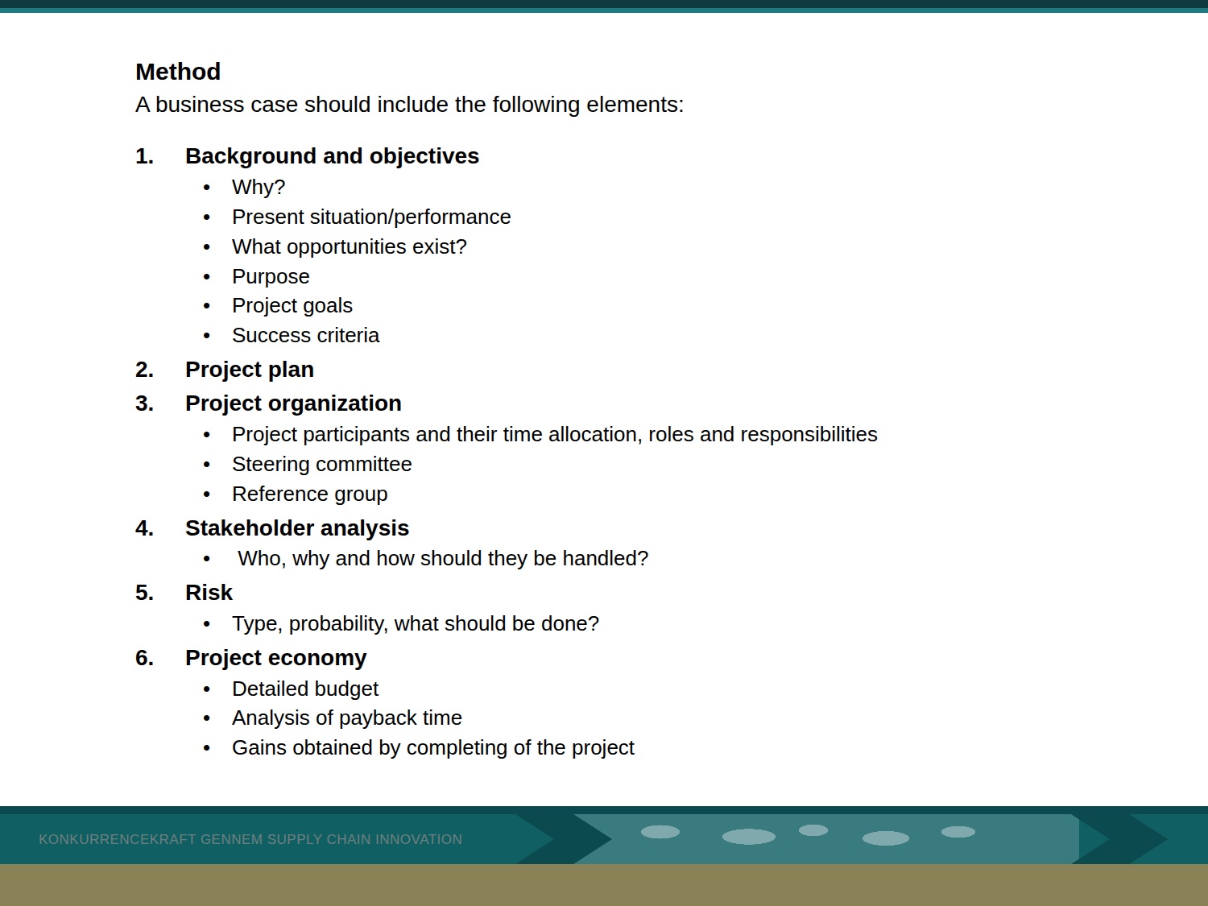Method
A business case should include the following elements:
Background and objectives
Why?
Present situation/performance
What opportunities exist?
Purpose
Project goals
Success criteria
Project plan
Project organization
Project participants and their time allocation, roles and responsibilities
Steering committee
Reference group
Stakeholder analysis
Who, why and how should they be handled?
Risk
Type, probability, what should be done?
Project economy
Detailed budget
Analysis of payback time
Gains obtained by completing of the project
Konkurrencekraft gennem Supply Chain Innovation